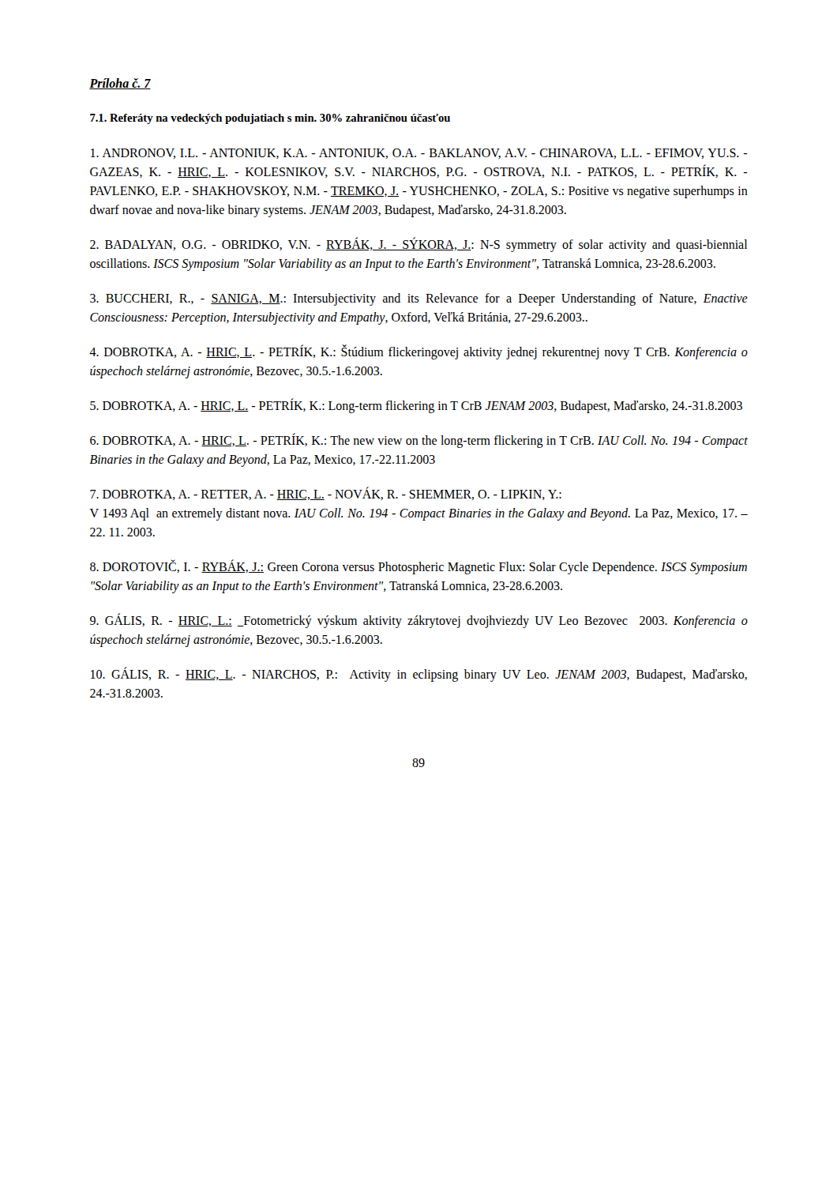Príloha č. 7
7.1. Referáty na vedeckých podujatiach s min. 30% zahraničnou účasťou
1. ANDRONOV, I.L. - ANTONIUK, K.A. - ANTONIUK, O.A. - BAKLANOV, A.V. - CHINAROVA, L.L. - EFIMOV, YU.S. - GAZEAS, K. - HRIC, L. - KOLESNIKOV, S.V. - NIARCHOS, P.G. - OSTROVA, N.I. - PATKOS, L. - PETRÍK, K. - PAVLENKO, E.P. - SHAKHOVSKOY, N.M. - TREMKO, J. - YUSHCHENKO, - ZOLA, S.: Positive vs negative superhumps in dwarf novae and nova-like binary systems. JENAM 2003, Budapest, Maďarsko, 24-31.8.2003.
2. BADALYAN, O.G. - OBRIDKO, V.N. - RYBÁK, J. - SÝKORA, J.: N-S symmetry of solar activity and quasi-biennial oscillations. ISCS Symposium "Solar Variability as an Input to the Earth's Environment", Tatranská Lomnica, 23-28.6.2003.
3. BUCCHERI, R., - SANIGA, M.: Intersubjectivity and its Relevance for a Deeper Understanding of Nature, Enactive Consciousness: Perception, Intersubjectivity and Empathy, Oxford, Veľká Británia, 27-29.6.2003..
4. DOBROTKA, A. - HRIC, L. - PETRÍK, K.: Štúdium flickeringovej aktivity jednej rekurentnej novy T CrB. Konferencia o úspechoch stelárnej astronómie, Bezovec, 30.5.-1.6.2003.
5. DOBROTKA, A. - HRIC, L. - PETRÍK, K.: Long-term flickering in T CrB JENAM 2003, Budapest, Maďarsko, 24.-31.8.2003
6. DOBROTKA, A. - HRIC, L. - PETRÍK, K.: The new view on the long-term flickering in T CrB. IAU Coll. No. 194 - Compact Binaries in the Galaxy and Beyond, La Paz, Mexico, 17.-22.11.2003
7. DOBROTKA, A. - RETTER, A. - HRIC, L. - NOVÁK, R. - SHEMMER, O. - LIPKIN, Y.:
V 1493 Aql an extremely distant nova. IAU Coll. No. 194 - Compact Binaries in the Galaxy and Beyond. La Paz, Mexico, 17. – 22. 11. 2003.
8. DOROTOVIČ, I. - RYBÁK, J.: Green Corona versus Photospheric Magnetic Flux: Solar Cycle Dependence. ISCS Symposium "Solar Variability as an Input to the Earth's Environment", Tatranská Lomnica, 23-28.6.2003.
9. GÁLIS, R. - HRIC, L.: Fotometrický výskum aktivity zákrytovej dvojhviezdy UV Leo Bezovec 2003. Konferencia o úspechoch stelárnej astronómie, Bezovec, 30.5.-1.6.2003.
10. GÁLIS, R. - HRIC, L. - NIARCHOS, P.: Activity in eclipsing binary UV Leo. JENAM 2003, Budapest, Maďarsko, 24.-31.8.2003.
89